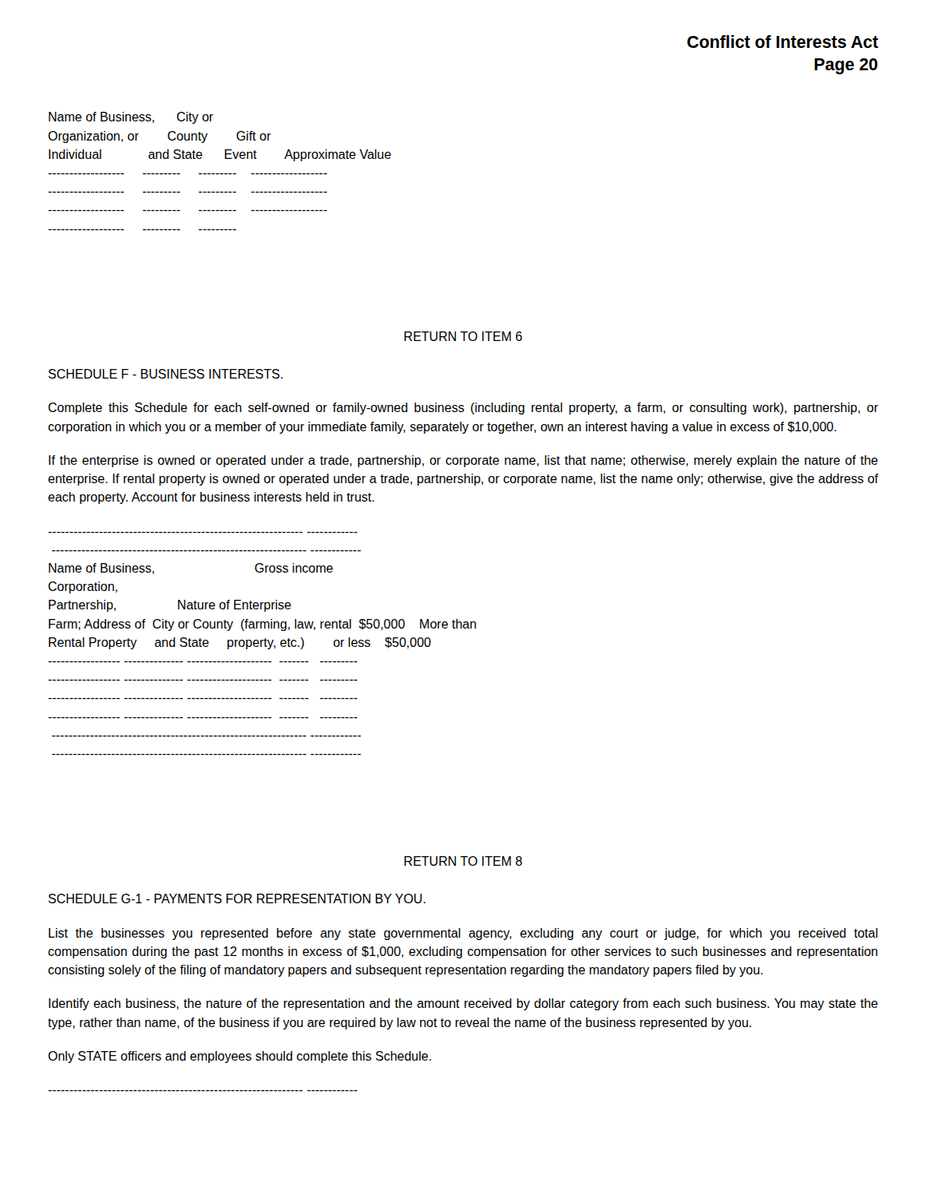Conflict of Interests Act Page 20
Name of Business,      City or
Organization, or        County        Gift or
Individual             and State      Event        Approximate Value
------------------     ---------     ---------    ------------------
------------------     ---------     ---------    ------------------
------------------     ---------     ---------    ------------------
------------------     ---------     ---------
RETURN TO ITEM 6
SCHEDULE F - BUSINESS INTERESTS.
Complete this Schedule for each self-owned or family-owned business (including rental property, a farm, or consulting work), partnership, or corporation in which you or a member of your immediate family, separately or together, own an interest having a value in excess of $10,000.
If the enterprise is owned or operated under a trade, partnership, or corporate name, list that name; otherwise, merely explain the nature of the enterprise. If rental property is owned or operated under a trade, partnership, or corporate name, list the name only; otherwise, give the address of each property. Account for business interests held in trust.
------------------------------------------------------------ ------------
 ------------------------------------------------------------ ------------
Name of Business,                            Gross income
Corporation,
Partnership,                 Nature of Enterprise
Farm; Address of  City or County  (farming, law, rental  $50,000    More than
Rental Property     and State     property, etc.)        or less    $50,000
----------------- -------------- --------------------  -------   ---------
----------------- -------------- --------------------  -------   ---------
----------------- -------------- --------------------  -------   ---------
----------------- -------------- --------------------  -------   ---------
 ------------------------------------------------------------ ------------
 ------------------------------------------------------------ ------------
RETURN TO ITEM 8
SCHEDULE G-1 - PAYMENTS FOR REPRESENTATION BY YOU.
List the businesses you represented before any state governmental agency, excluding any court or judge, for which you received total compensation during the past 12 months in excess of $1,000, excluding compensation for other services to such businesses and representation consisting solely of the filing of mandatory papers and subsequent representation regarding the mandatory papers filed by you.
Identify each business, the nature of the representation and the amount received by dollar category from each such business. You may state the type, rather than name, of the business if you are required by law not to reveal the name of the business represented by you.
Only STATE officers and employees should complete this Schedule.
------------------------------------------------------------ ------------